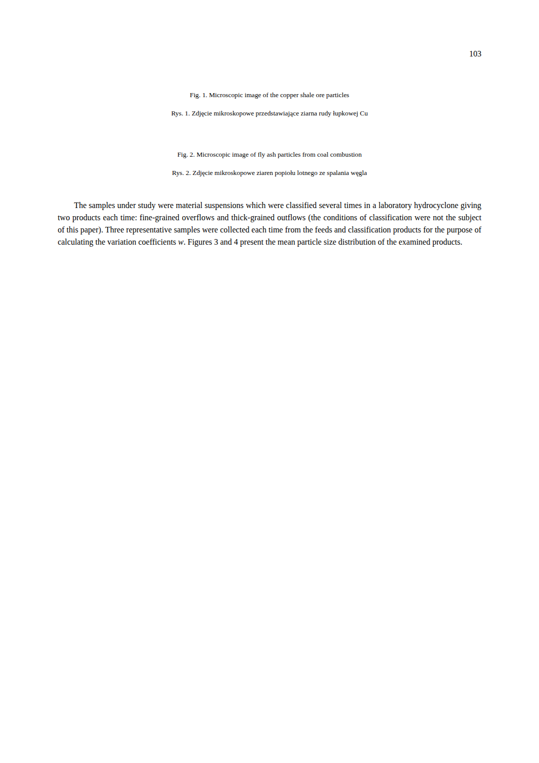103
Fig. 1. Microscopic image of the copper shale ore particles Rys. 1. Zdjęcie mikroskopowe przedstawiające ziarna rudy łupkowej Cu
Fig. 2. Microscopic image of fly ash particles from coal combustion Rys. 2. Zdjęcie mikroskopowe ziaren popiołu lotnego ze spalania węgla
The samples under study were material suspensions which were classified several times in a laboratory hydrocyclone giving two products each time: fine-grained overflows and thick-grained outflows (the conditions of classification were not the subject of this paper). Three representative samples were collected each time from the feeds and classification products for the purpose of calculating the variation coefficients w. Figures 3 and 4 present the mean particle size distribution of the examined products.